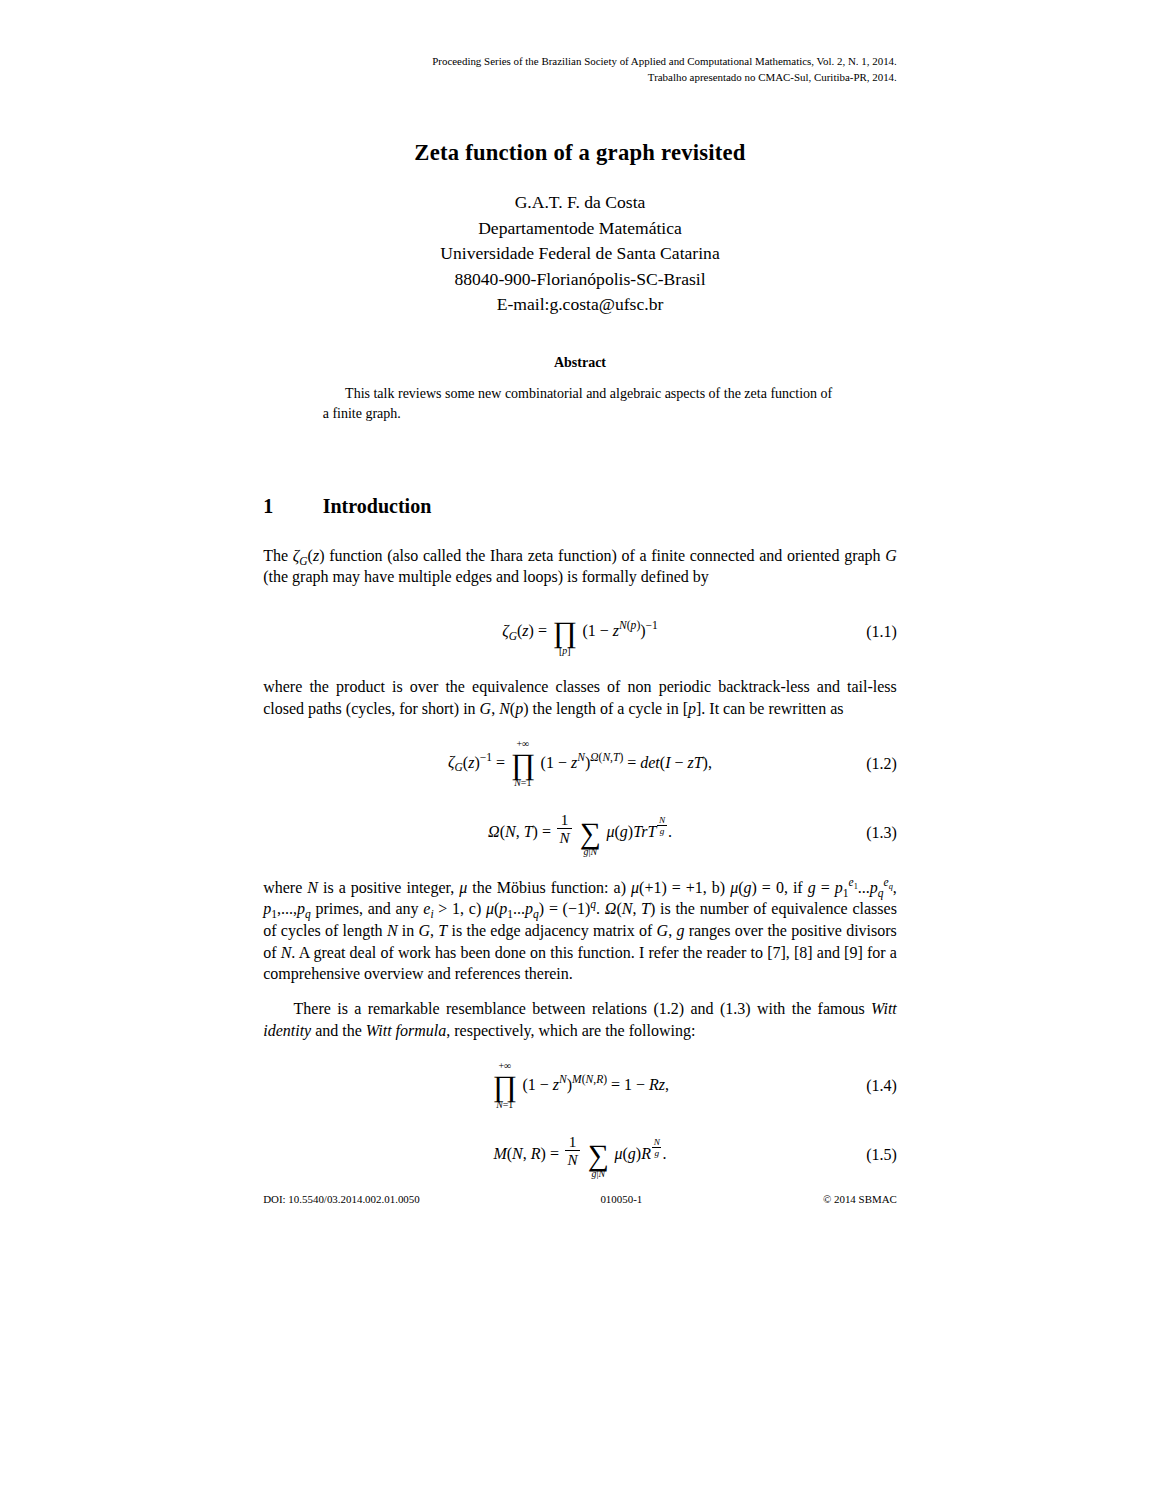Proceeding Series of the Brazilian Society of Applied and Computational Mathematics, Vol. 2, N. 1, 2014.
Trabalho apresentado no CMAC-Sul, Curitiba-PR, 2014.
Zeta function of a graph revisited
G.A.T. F. da Costa
Departamentode Matemática
Universidade Federal de Santa Catarina
88040-900-Florianópolis-SC-Brasil
E-mail:g.costa@ufsc.br
Abstract
This talk reviews some new combinatorial and algebraic aspects of the zeta function of a finite graph.
1 Introduction
The ζG(z) function (also called the Ihara zeta function) of a finite connected and oriented graph G (the graph may have multiple edges and loops) is formally defined by
ζG(z) = ∏[p] (1 − zN(p))−1 (1.1)
where the product is over the equivalence classes of non periodic backtrack-less and tail-less closed paths (cycles, for short) in G, N(p) the length of a cycle in [p]. It can be rewritten as
ζG(z)−1 = +∞∏N=1 (1 − zN)Ω(N,T) = det(I − zT), (1.2)
Ω(N, T) = 1 N ∑g|N μ(g)TrTNg. (1.3)
where N is a positive integer, μ the Möbius function: a) μ(+1) = +1, b) μ(g) = 0, if g = p1e1...pqeq, p1,...,pq primes, and any ei > 1, c) μ(p1...pq) = (−1)q. Ω(N, T) is the number of equivalence classes of cycles of length N in G, T is the edge adjacency matrix of G, g ranges over the positive divisors of N. A great deal of work has been done on this function. I refer the reader to [7], [8] and [9] for a comprehensive overview and references therein.
There is a remarkable resemblance between relations (1.2) and (1.3) with the famous Witt identity and the Witt formula, respectively, which are the following:
+∞∏N=1 (1 − zN)M(N,R) = 1 − Rz, (1.4)
M(N, R) = 1 N ∑g|N μ(g)RNg. (1.5)
DOI: 10.5540/03.2014.002.01.0050 010050-1 © 2014 SBMAC